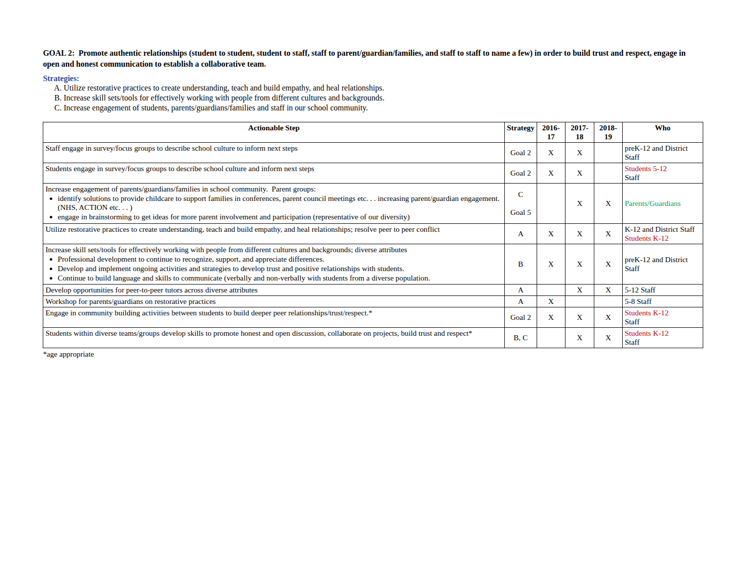GOAL 2: Promote authentic relationships (student to student, student to staff, staff to parent/guardian/families, and staff to staff to name a few) in order to build trust and respect, engage in open and honest communication to establish a collaborative team.
Strategies:
Utilize restorative practices to create understanding, teach and build empathy, and heal relationships.
Increase skill sets/tools for effectively working with people from different cultures and backgrounds.
Increase engagement of students, parents/guardians/families and staff in our school community.
| Actionable Step | Strategy | 2016-17 | 2017-18 | 2018-19 | Who |
| --- | --- | --- | --- | --- | --- |
| Staff engage in survey/focus groups to describe school culture to inform next steps | Goal 2 | X | X | | preK-12 and District Staff |
| Students engage in survey/focus groups to describe school culture and inform next steps | Goal 2 | X | X | | Students 5-12 Staff |
| Increase engagement of parents/guardians/families in school community. Parent groups: identify solutions to provide childcare to support families in conferences, parent council meetings etc. . . increasing parent/guardian engagement. (NHS, ACTION etc. . . ) engage in brainstorming to get ideas for more parent involvement and participation (representative of our diversity) | C Goal 5 | | X | X | Parents/Guardians |
| Utilize restorative practices to create understanding, teach and build empathy, and heal relationships; resolve peer to peer conflict | A | X | X | X | K-12 and District Staff Students K-12 |
| Increase skill sets/tools for effectively working with people from different cultures and backgrounds; diverse attributes Professional development to continue to recognize, support, and appreciate differences. Develop and implement ongoing activities and strategies to develop trust and positive relationships with students. Continue to build language and skills to communicate (verbally and non-verbally with students from a diverse population. | B | X | X | X | preK-12 and District Staff |
| Develop opportunities for peer-to-peer tutors across diverse attributes | A | | X | X | 5-12 Staff |
| Workshop for parents/guardians on restorative practices | A | X | | | 5-8 Staff |
| Engage in community building activities between students to build deeper peer relationships/trust/respect.* | Goal 2 | X | X | X | Students K-12 Staff |
| Students within diverse teams/groups develop skills to promote honest and open discussion, collaborate on projects, build trust and respect* | B, C | | X | X | Students K-12 Staff |
*age appropriate